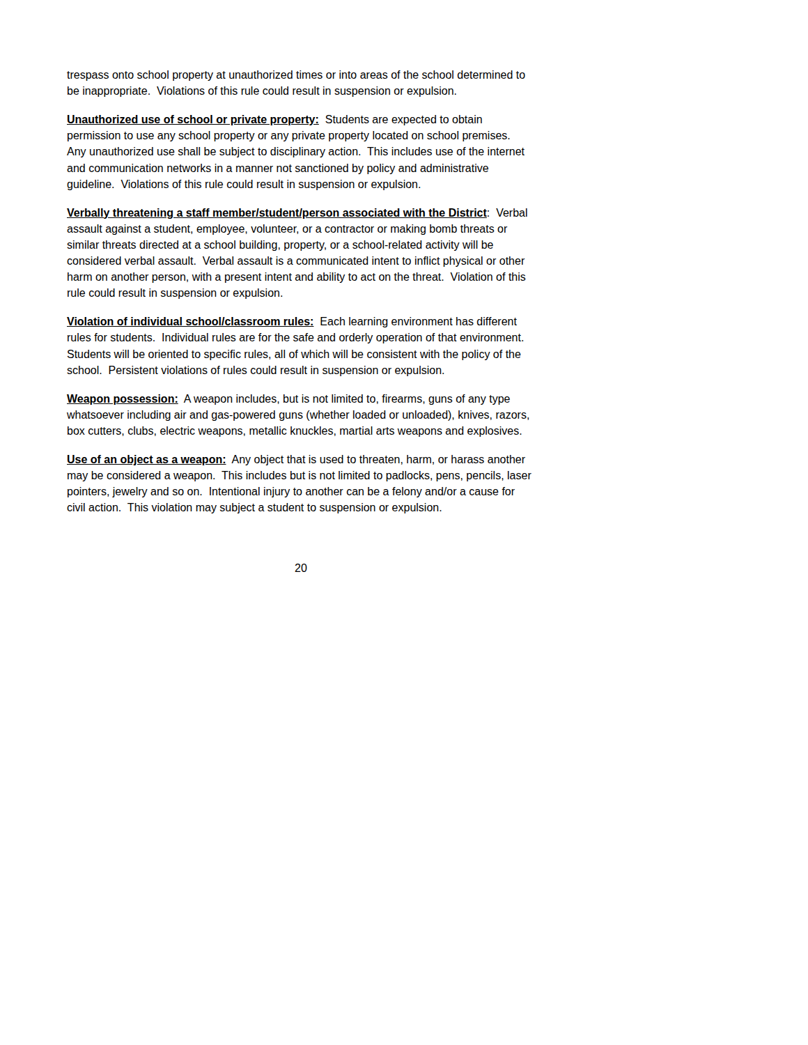trespass onto school property at unauthorized times or into areas of the school determined to be inappropriate. Violations of this rule could result in suspension or expulsion.
Unauthorized use of school or private property: Students are expected to obtain permission to use any school property or any private property located on school premises. Any unauthorized use shall be subject to disciplinary action. This includes use of the internet and communication networks in a manner not sanctioned by policy and administrative guideline. Violations of this rule could result in suspension or expulsion.
Verbally threatening a staff member/student/person associated with the District: Verbal assault against a student, employee, volunteer, or a contractor or making bomb threats or similar threats directed at a school building, property, or a school-related activity will be considered verbal assault. Verbal assault is a communicated intent to inflict physical or other harm on another person, with a present intent and ability to act on the threat. Violation of this rule could result in suspension or expulsion.
Violation of individual school/classroom rules: Each learning environment has different rules for students. Individual rules are for the safe and orderly operation of that environment. Students will be oriented to specific rules, all of which will be consistent with the policy of the school. Persistent violations of rules could result in suspension or expulsion.
Weapon possession: A weapon includes, but is not limited to, firearms, guns of any type whatsoever including air and gas-powered guns (whether loaded or unloaded), knives, razors, box cutters, clubs, electric weapons, metallic knuckles, martial arts weapons and explosives.
Use of an object as a weapon: Any object that is used to threaten, harm, or harass another may be considered a weapon. This includes but is not limited to padlocks, pens, pencils, laser pointers, jewelry and so on. Intentional injury to another can be a felony and/or a cause for civil action. This violation may subject a student to suspension or expulsion.
20